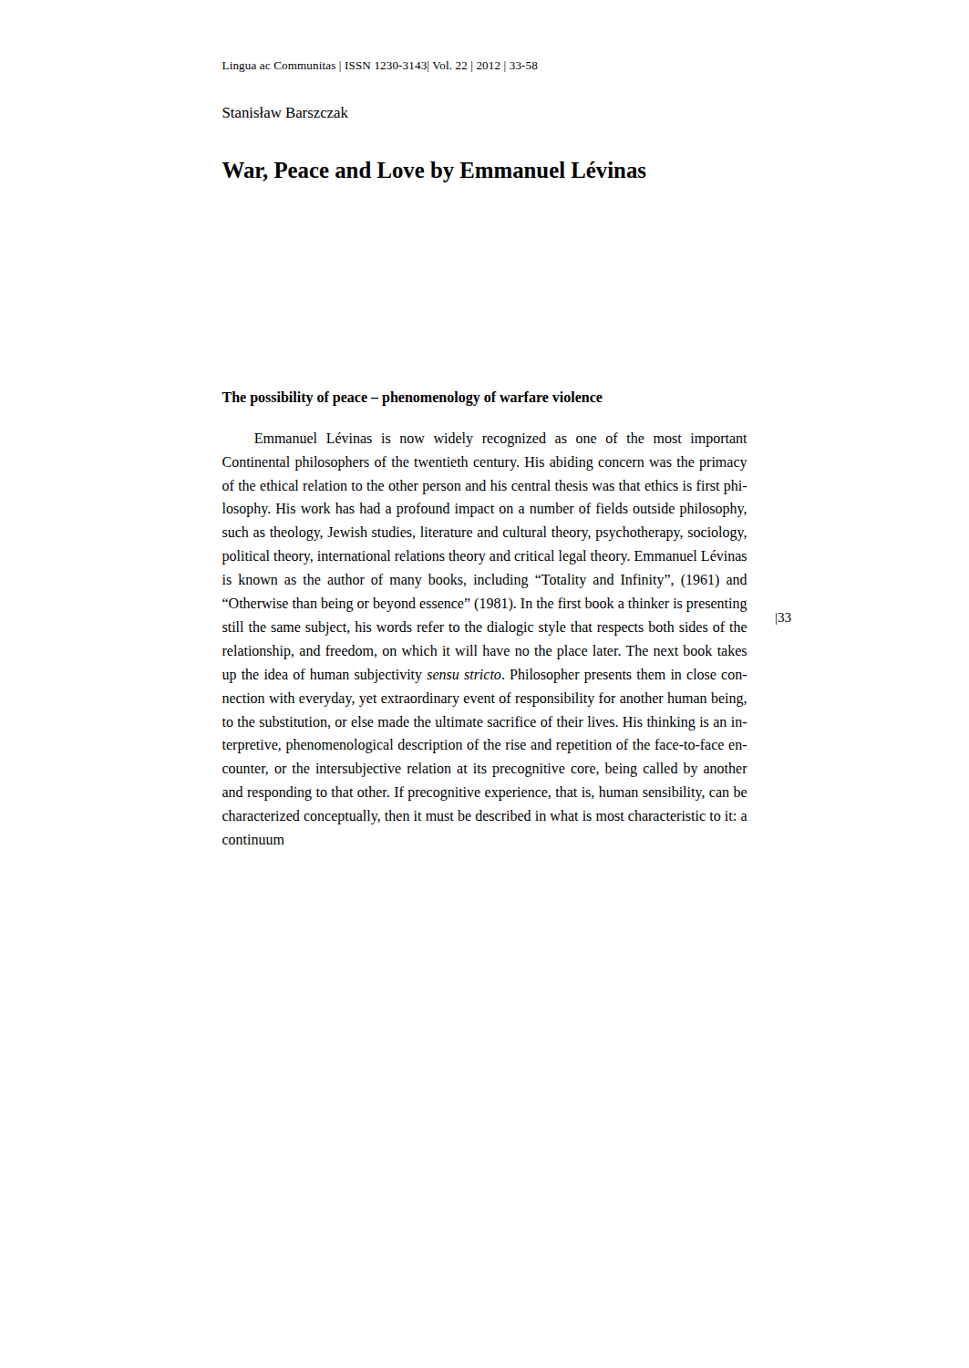Lingua ac Communitas | ISSN 1230-3143| Vol. 22 | 2012 | 33-58
Stanisław Barszczak
War, Peace and Love by Emmanuel Lévinas
The possibility of peace – phenomenology of warfare violence
|33
Emmanuel Lévinas is now widely recognized as one of the most important Continental philosophers of the twentieth century. His abiding concern was the primacy of the ethical relation to the other person and his central thesis was that ethics is first philosophy. His work has had a profound impact on a number of fields outside philosophy, such as theology, Jewish studies, literature and cultural theory, psychotherapy, sociology, political theory, international relations theory and critical legal theory. Emmanuel Lévinas is known as the author of many books, including “Totality and Infinity”, (1961) and “Otherwise than being or beyond essence” (1981). In the first book a thinker is presenting still the same subject, his words refer to the dialogic style that respects both sides of the relationship, and freedom, on which it will have no the place later. The next book takes up the idea of human subjectivity sensu stricto. Philosopher presents them in close connection with everyday, yet extraordinary event of responsibility for another human being, to the substitution, or else made the ultimate sacrifice of their lives. His thinking is an interpretive, phenomenological description of the rise and repetition of the face-to-face encounter, or the intersubjective relation at its precognitive core, being called by another and responding to that other. If precognitive experience, that is, human sensibility, can be characterized conceptually, then it must be described in what is most characteristic to it: a continuum